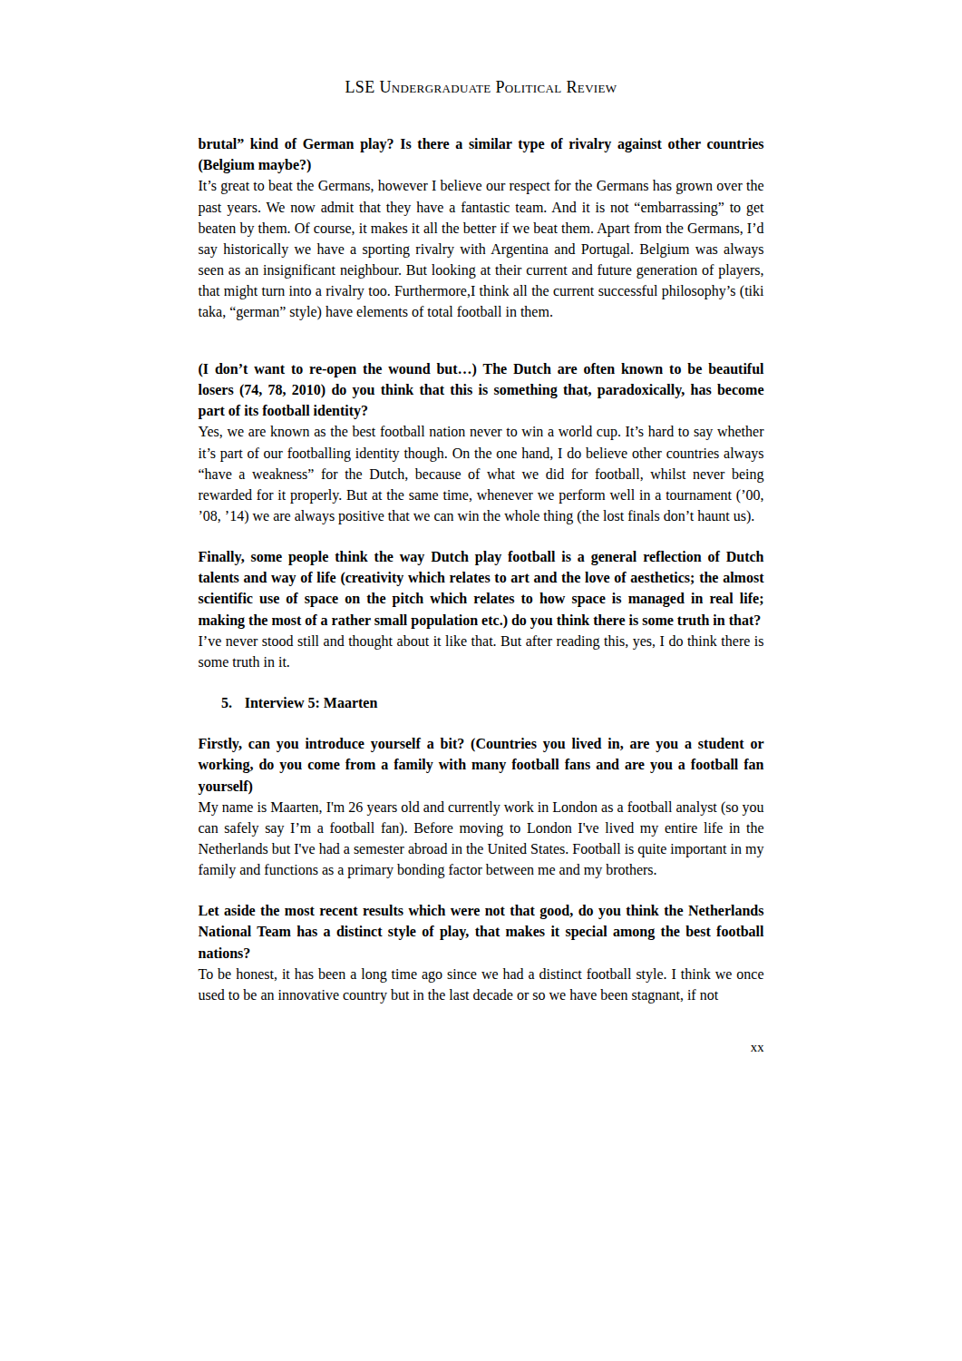LSE Undergraduate Political Review
brutal” kind of German play? Is there a similar type of rivalry against other countries (Belgium maybe?)
It’s great to beat the Germans, however I believe our respect for the Germans has grown over the past years. We now admit that they have a fantastic team. And it is not “embarrassing” to get beaten by them. Of course, it makes it all the better if we beat them. Apart from the Germans, I’d say historically we have a sporting rivalry with Argentina and Portugal. Belgium was always seen as an insignificant neighbour. But looking at their current and future generation of players, that might turn into a rivalry too. Furthermore,I think all the current successful philosophy’s (tiki taka, “german” style) have elements of total football in them.
(I don’t want to re-open the wound but…) The Dutch are often known to be beautiful losers (74, 78, 2010) do you think that this is something that, paradoxically, has become part of its football identity?
Yes, we are known as the best football nation never to win a world cup. It’s hard to say whether it’s part of our footballing identity though. On the one hand, I do believe other countries always “have a weakness” for the Dutch, because of what we did for football, whilst never being rewarded for it properly. But at the same time, whenever we perform well in a tournament (’00, ’08, ’14) we are always positive that we can win the whole thing (the lost finals don’t haunt us).
Finally, some people think the way Dutch play football is a general reflection of Dutch talents and way of life (creativity which relates to art and the love of aesthetics; the almost scientific use of space on the pitch which relates to how space is managed in real life; making the most of a rather small population etc.) do you think there is some truth in that?
I’ve never stood still and thought about it like that. But after reading this, yes, I do think there is some truth in it.
Interview 5: Maarten
Firstly, can you introduce yourself a bit? (Countries you lived in, are you a student or working, do you come from a family with many football fans and are you a football fan yourself)
My name is Maarten, I'm 26 years old and currently work in London as a football analyst (so you can safely say I’m a football fan). Before moving to London I've lived my entire life in the Netherlands but I've had a semester abroad in the United States. Football is quite important in my family and functions as a primary bonding factor between me and my brothers.
Let aside the most recent results which were not that good, do you think the Netherlands National Team has a distinct style of play, that makes it special among the best football nations?
To be honest, it has been a long time ago since we had a distinct football style. I think we once used to be an innovative country but in the last decade or so we have been stagnant, if not
xx